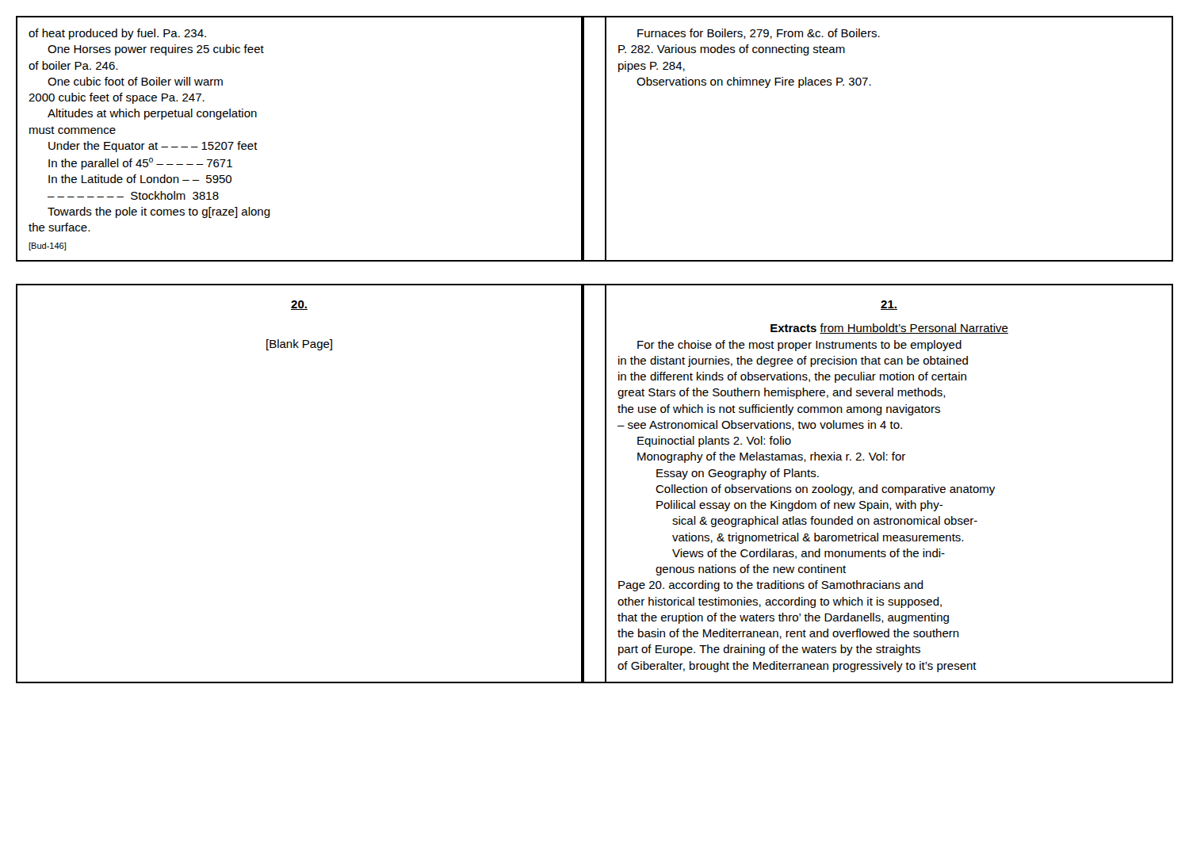of heat produced by fuel. Pa. 234.
One Horses power requires 25 cubic feet
of boiler Pa. 246.
One cubic foot of Boiler will warm
2000 cubic feet of space Pa. 247.
Altitudes at which perpetual congelation
must commence
Under the Equator at – – – – 15207 feet
In the parallel of 45o – – – – – 7671
In the Latitude of London – – 5950
– – – – – – – – Stockholm 3818
Towards the pole it comes to g[raze] along
the surface.
[Bud-146]
Furnaces for Boilers, 279, From &c. of Boilers.
P. 282. Various modes of connecting steam
pipes P. 284,
Observations on chimney Fire places P. 307.
20.
[Blank Page]
21.
Extracts from Humboldt’s Personal Narrative
For the choise of the most proper Instruments to be employed
in the distant journies, the degree of precision that can be obtained
in the different kinds of observations, the peculiar motion of certain
great Stars of the Southern hemisphere, and several methods,
the use of which is not sufficiently common among navigators
– see Astronomical Observations, two volumes in 4 to.
Equinoctial plants 2. Vol: folio
Monography of the Melastamas, rhexia r. 2. Vol: for
Essay on Geography of Plants.
Collection of observations on zoology, and comparative anatomy
Polilical essay on the Kingdom of new Spain, with phy-
sical & geographical atlas founded on astronomical obser-
vations, & trignometrical & barometrical measurements.
Views of the Cordilaras, and monuments of the indi-
genous nations of the new continent
Page 20. according to the traditions of Samothracians and
other historical testimonies, according to which it is supposed,
that the eruption of the waters thro’ the Dardanells, augmenting
the basin of the Mediterranean, rent and overflowed the southern
part of Europe. The draining of the waters by the straights
of Giberalter, brought the Mediterranean progressively to it’s present